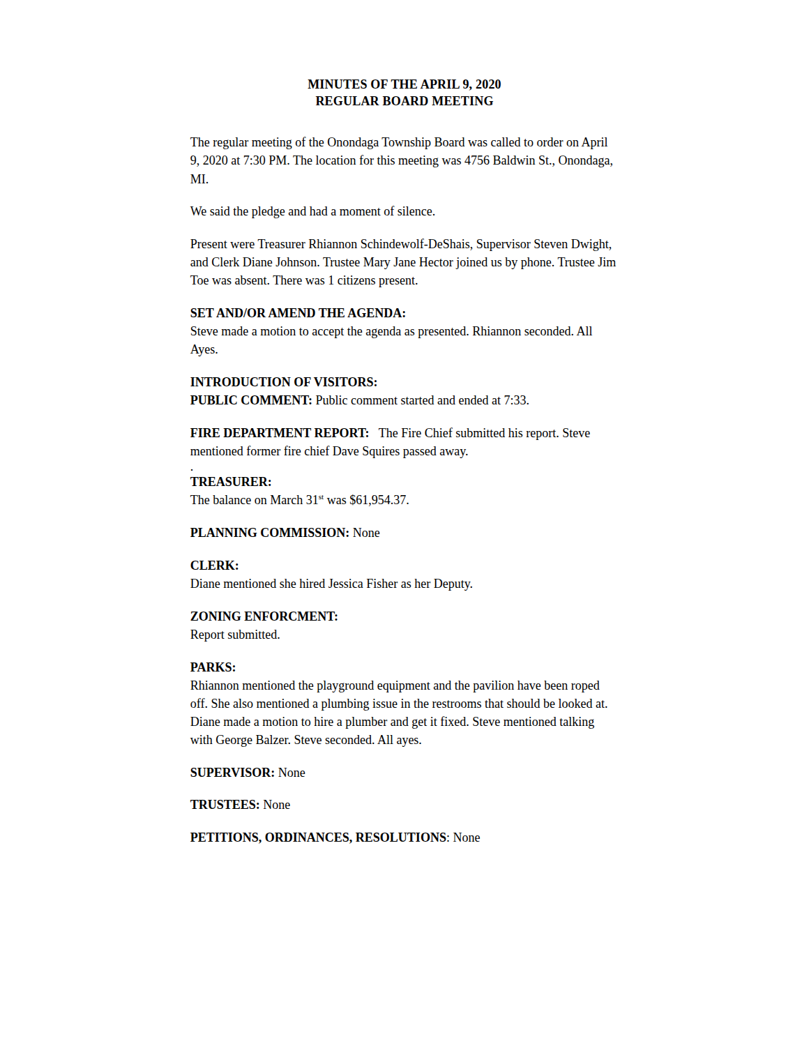MINUTES OF THE APRIL 9, 2020
REGULAR BOARD MEETING
The regular meeting of the Onondaga Township Board was called to order on April 9, 2020 at 7:30 PM. The location for this meeting was 4756 Baldwin St., Onondaga, MI.
We said the pledge and had a moment of silence.
Present were Treasurer Rhiannon Schindewolf-DeShais, Supervisor Steven Dwight, and Clerk Diane Johnson. Trustee Mary Jane Hector joined us by phone. Trustee Jim Toe was absent. There was 1 citizens present.
SET AND/OR AMEND THE AGENDA:
Steve made a motion to accept the agenda as presented. Rhiannon seconded. All Ayes.
INTRODUCTION OF VISITORS:
PUBLIC COMMENT: Public comment started and ended at 7:33.
FIRE DEPARTMENT REPORT: The Fire Chief submitted his report. Steve mentioned former fire chief Dave Squires passed away.
.
TREASURER:
The balance on March 31st was $61,954.37.
PLANNING COMMISSION: None
CLERK:
Diane mentioned she hired Jessica Fisher as her Deputy.
ZONING ENFORCMENT:
Report submitted.
PARKS:
Rhiannon mentioned the playground equipment and the pavilion have been roped off. She also mentioned a plumbing issue in the restrooms that should be looked at. Diane made a motion to hire a plumber and get it fixed. Steve mentioned talking with George Balzer. Steve seconded. All ayes.
SUPERVISOR: None
TRUSTEES: None
PETITIONS, ORDINANCES, RESOLUTIONS: None